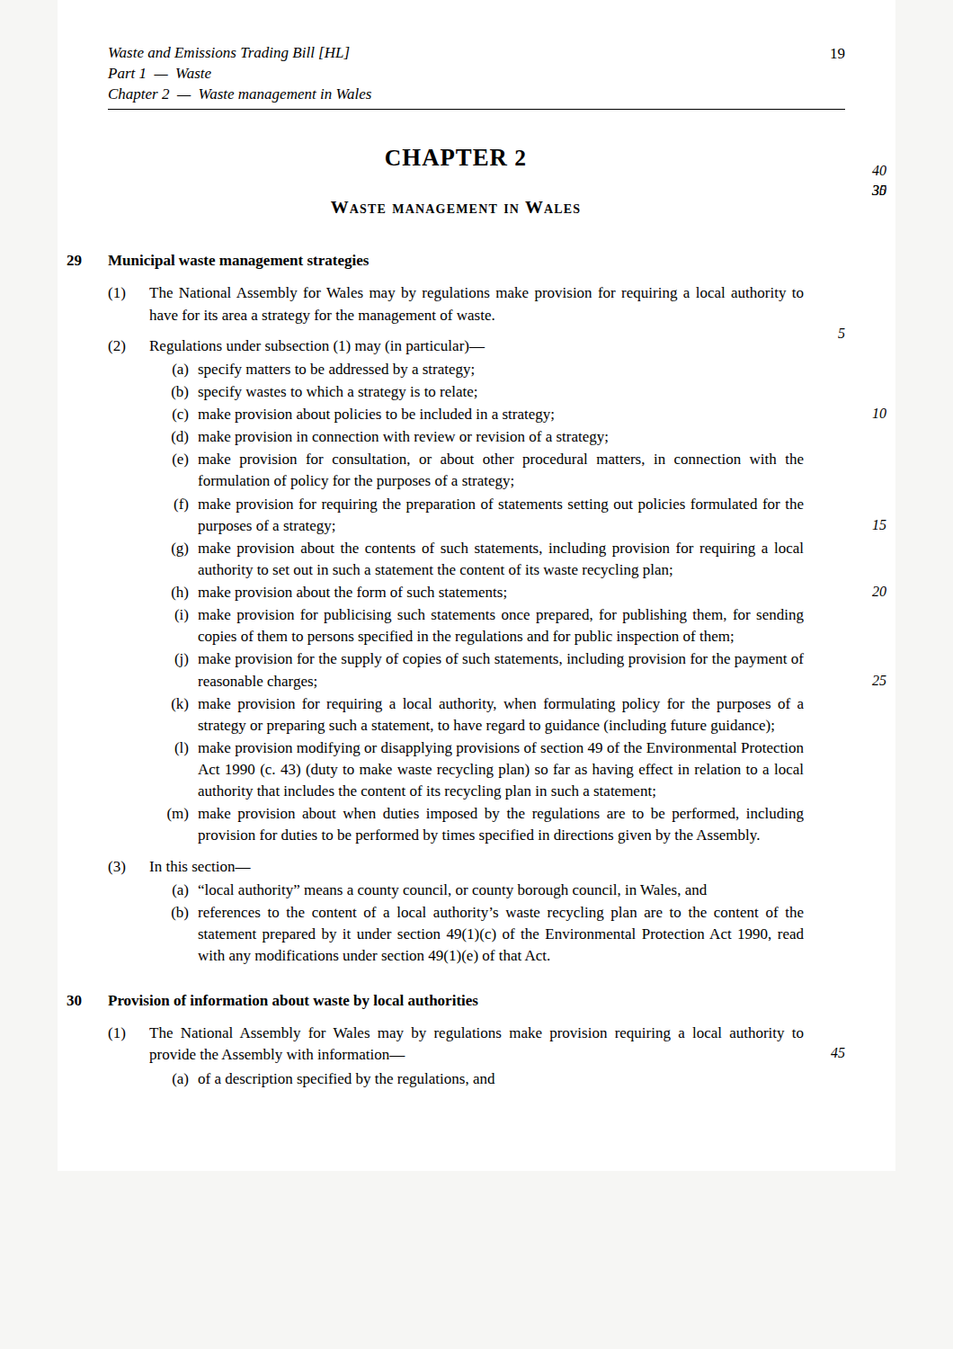Waste and Emissions Trading Bill [HL]
Part 1 — Waste
Chapter 2 — Waste management in Wales
19
CHAPTER 2
Waste management in Wales
29 Municipal waste management strategies
(1) The National Assembly for Wales may by regulations make provision for requiring a local authority to have for its area a strategy for the management of waste.5
(2) Regulations under subsection (1) may (in particular)—
(a) specify matters to be addressed by a strategy;
(b) specify wastes to which a strategy is to relate;
(c) make provision about policies to be included in a strategy;10
(d) make provision in connection with review or revision of a strategy;
(e) make provision for consultation, or about other procedural matters, in connection with the formulation of policy for the purposes of a strategy;
(f) make provision for requiring the preparation of statements setting out policies formulated for the purposes of a strategy;15
(g) make provision about the contents of such statements, including provision for requiring a local authority to set out in such a statement the content of its waste recycling plan;
(h) make provision about the form of such statements;20
(i) make provision for publicising such statements once prepared, for publishing them, for sending copies of them to persons specified in the regulations and for public inspection of them;
(j) make provision for the supply of copies of such statements, including provision for the payment of reasonable charges;25
(k) make provision for requiring a local authority, when formulating policy for the purposes of a strategy or preparing such a statement, to have regard to guidance (including future guidance);
(l) make provision modifying or disapplying provisions of section 49 of the Environmental Protection Act 1990 (c. 43) (duty to make waste recycling plan) so far as having effect in relation to a local authority that includes the content of its recycling plan in such a statement;30
(m) make provision about when duties imposed by the regulations are to be performed, including provision for duties to be performed by times specified in directions given by the Assembly.35
(3) In this section—
(a)“local authority” means a county council, or county borough council, in Wales, and
(b) references to the content of a local authority’s waste recycling plan are to the content of the statement prepared by it under section 49(1)(c) of the Environmental Protection Act 1990, read with any modifications under section 49(1)(e) of that Act.40
30 Provision of information about waste by local authorities
(1) The National Assembly for Wales may by regulations make provision requiring a local authority to provide the Assembly with information—45
(a) of a description specified by the regulations, and